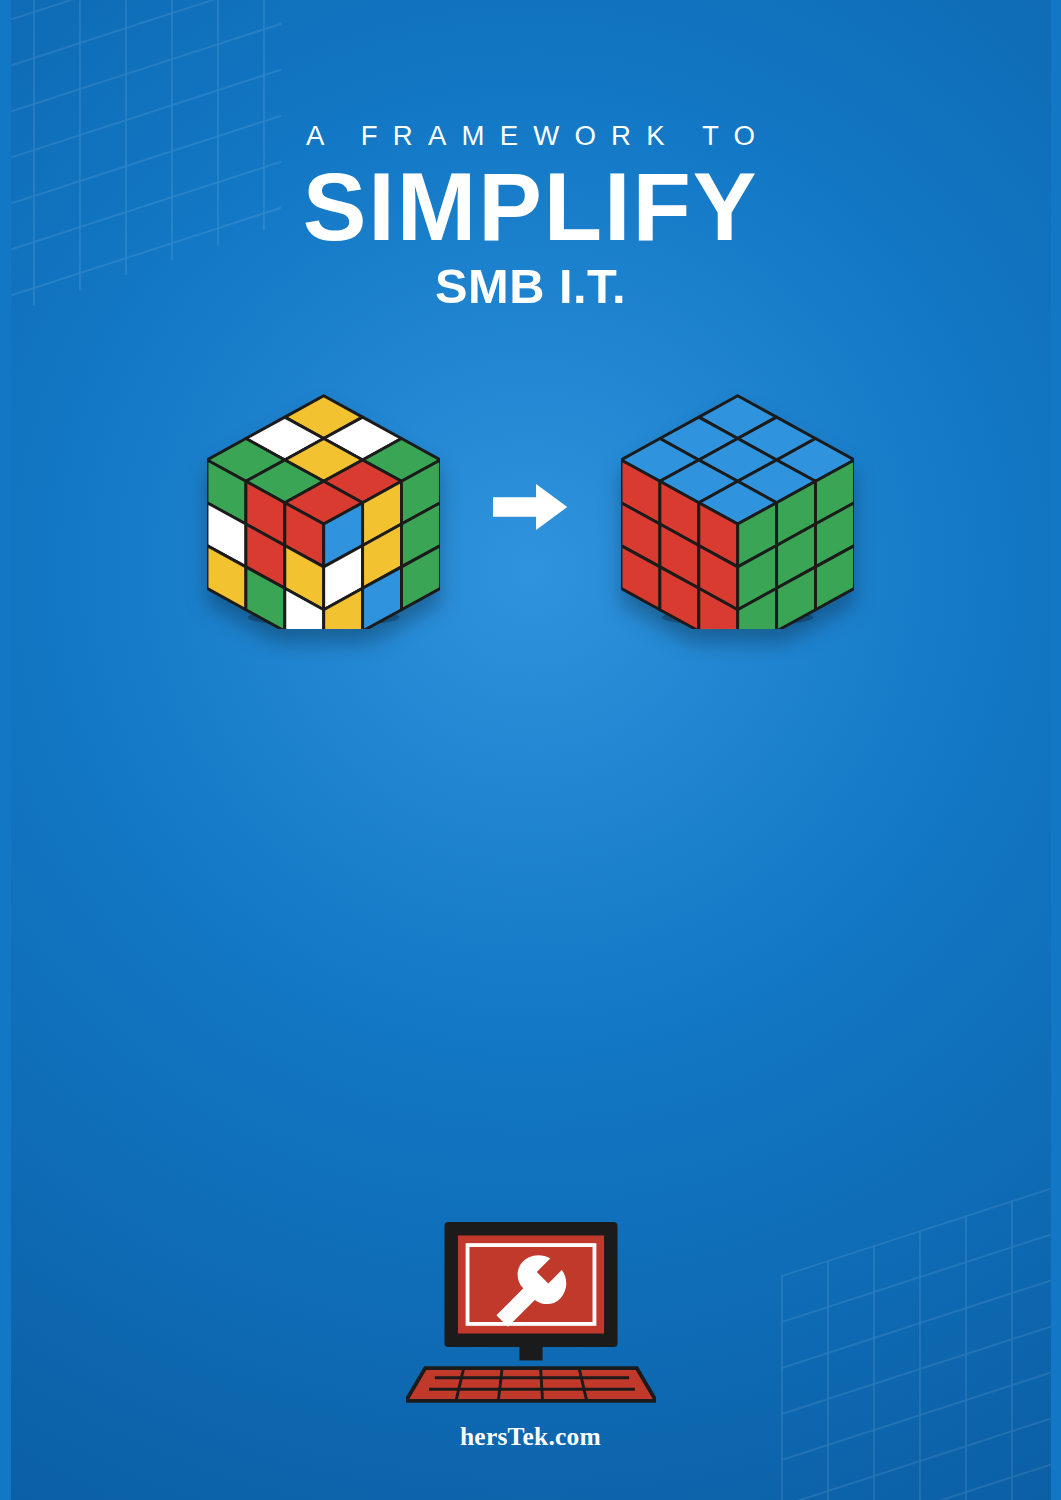A Framework to
SIMPLIFY
SMB I.T.
Scrambled cube becomes Solved cube
hersTek logo
hersTek.com